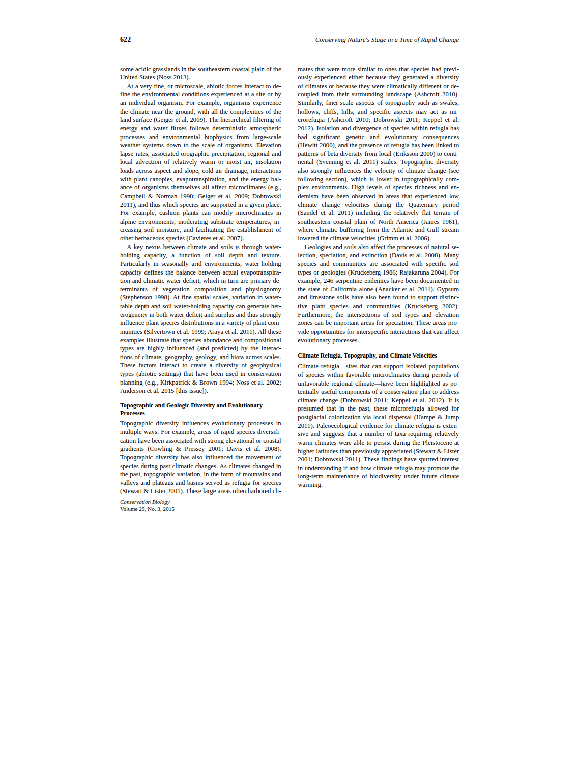622
Conserving Nature's Stage in a Time of Rapid Change
some acidic grasslands in the southeastern coastal plain of the United States (Noss 2013).
At a very fine, or microscale, abiotic forces interact to define the environmental conditions experienced at a site or by an individual organism. For example, organisms experience the climate near the ground, with all the complexities of the land surface (Geiger et al. 2009). The hierarchical filtering of energy and water fluxes follows deterministic atmospheric processes and environmental biophysics from large-scale weather systems down to the scale of organisms. Elevation lapse rates, associated orographic precipitation, regional and local advection of relatively warm or moist air, insolation loads across aspect and slope, cold air drainage, interactions with plant canopies, evapotranspiration, and the energy balance of organisms themselves all affect microclimates (e.g., Campbell & Norman 1998; Geiger et al. 2009; Dobrowski 2011), and thus which species are supported in a given place. For example, cushion plants can modify microclimates in alpine environments, moderating substrate temperatures, increasing soil moisture, and facilitating the establishment of other herbaceous species (Cavieres et al. 2007).
A key nexus between climate and soils is through water-holding capacity, a function of soil depth and texture. Particularly in seasonally arid environments, water-holding capacity defines the balance between actual evapotranspiration and climatic water deficit, which in turn are primary determinants of vegetation composition and physiognomy (Stephenson 1998). At fine spatial scales, variation in water-table depth and soil water-holding capacity can generate heterogeneity in both water deficit and surplus and thus strongly influence plant species distributions in a variety of plant communities (Silvertown et al. 1999; Araya et al. 2011). All these examples illustrate that species abundance and compositional types are highly influenced (and predicted) by the interactions of climate, geography, geology, and biota across scales. These factors interact to create a diversity of geophysical types (abiotic settings) that have been used in conservation planning (e.g., Kirkpatrick & Brown 1994; Noss et al. 2002; Anderson et al. 2015 [this issue]).
Topographic and Geologic Diversity and Evolutionary Processes
Topographic diversity influences evolutionary processes in multiple ways. For example, areas of rapid species diversification have been associated with strong elevational or coastal gradients (Cowling & Pressey 2001; Davis et al. 2008). Topographic diversity has also influenced the movement of species during past climatic changes. As climates changed in the past, topographic variation, in the form of mountains and valleys and plateaus and basins served as refugia for species (Stewart & Lister 2001). These large areas often harbored climates that were more similar to ones that species had previously experienced either because they generated a diversity of climates or because they were climatically different or decoupled from their surrounding landscape (Ashcroft 2010). Similarly, finer-scale aspects of topography such as swales, hollows, cliffs, hills, and specific aspects may act as microrefugia (Ashcroft 2010; Dobrowski 2011; Keppel et al. 2012). Isolation and divergence of species within refugia has had significant genetic and evolutionary consequences (Hewitt 2000), and the presence of refugia has been linked to patterns of beta diversity from local (Eriksson 2000) to continental (Svenning et al. 2011) scales. Topographic diversity also strongly influences the velocity of climate change (see following section), which is lower in topographically complex environments. High levels of species richness and endemism have been observed in areas that experienced low climate change velocities during the Quaternary period (Sandel et al. 2011) including the relatively flat terrain of southeastern coastal plain of North America (James 1961), where climatic buffering from the Atlantic and Gulf stream lowered the climate velocities (Grimm et al. 2006).
Geologies and soils also affect the processes of natural selection, speciation, and extinction (Davis et al. 2008). Many species and communities are associated with specific soil types or geologies (Kruckeberg 1986; Rajakaruna 2004). For example, 246 serpentine endemics have been documented in the state of California alone (Anacker et al. 2011). Gypsum and limestone soils have also been found to support distinctive plant species and communities (Kruckeberg 2002). Furthermore, the intersections of soil types and elevation zones can be important areas for speciation. These areas provide opportunities for interspecific interactions that can affect evolutionary processes.
Climate Refugia, Topography, and Climate Velocities
Climate refugia—sites that can support isolated populations of species within favorable microclimates during periods of unfavorable regional climate—have been highlighted as potentially useful components of a conservation plan to address climate change (Dobrowski 2011; Keppel et al. 2012). It is presumed that in the past, these microrefugia allowed for postglacial colonization via local dispersal (Hampe & Jump 2011). Paleoecological evidence for climate refugia is extensive and suggests that a number of taxa requiring relatively warm climates were able to persist during the Pleistocene at higher latitudes than previously appreciated (Stewart & Lister 2001; Dobrowski 2011). These findings have spurred interest in understanding if and how climate refugia may promote the long-term maintenance of biodiversity under future climate warming.
Conservation Biology
Volume 29, No. 3, 2015